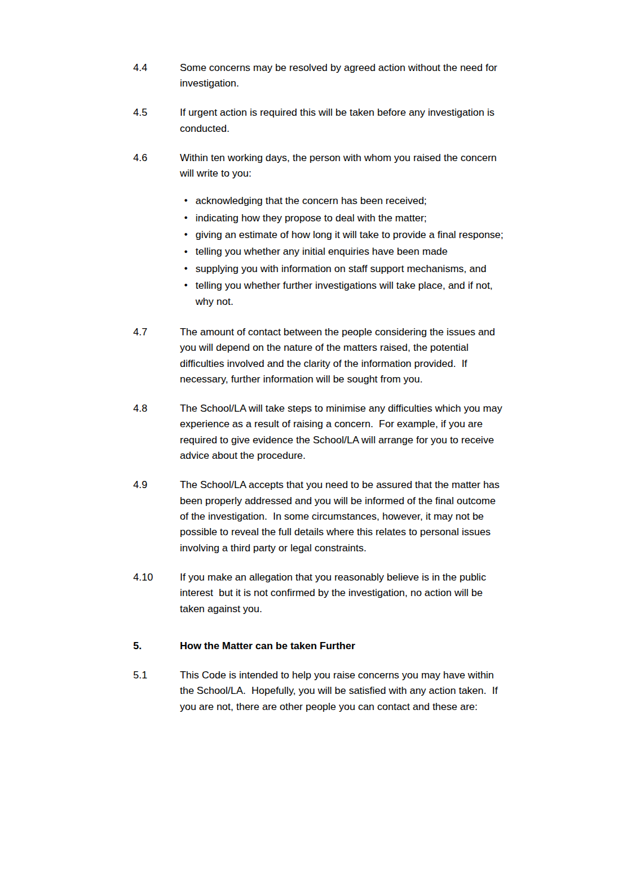4.4
Some concerns may be resolved by agreed action without the need for investigation.
4.5
If urgent action is required this will be taken before any investigation is conducted.
4.6
Within ten working days, the person with whom you raised the concern will write to you:
acknowledging that the concern has been received;
indicating how they propose to deal with the matter;
giving an estimate of how long it will take to provide a final response;
telling you whether any initial enquiries have been made
supplying you with information on staff support mechanisms, and
telling you whether further investigations will take place, and if not, why not.
4.7
The amount of contact between the people considering the issues and you will depend on the nature of the matters raised, the potential difficulties involved and the clarity of the information provided. If necessary, further information will be sought from you.
4.8
The School/LA will take steps to minimise any difficulties which you may experience as a result of raising a concern. For example, if you are required to give evidence the School/LA will arrange for you to receive advice about the procedure.
4.9
The School/LA accepts that you need to be assured that the matter has been properly addressed and you will be informed of the final outcome of the investigation. In some circumstances, however, it may not be possible to reveal the full details where this relates to personal issues involving a third party or legal constraints.
4.10
If you make an allegation that you reasonably believe is in the public interest but it is not confirmed by the investigation, no action will be taken against you.
5.
How the Matter can be taken Further
5.1
This Code is intended to help you raise concerns you may have within the School/LA. Hopefully, you will be satisfied with any action taken. If you are not, there are other people you can contact and these are: